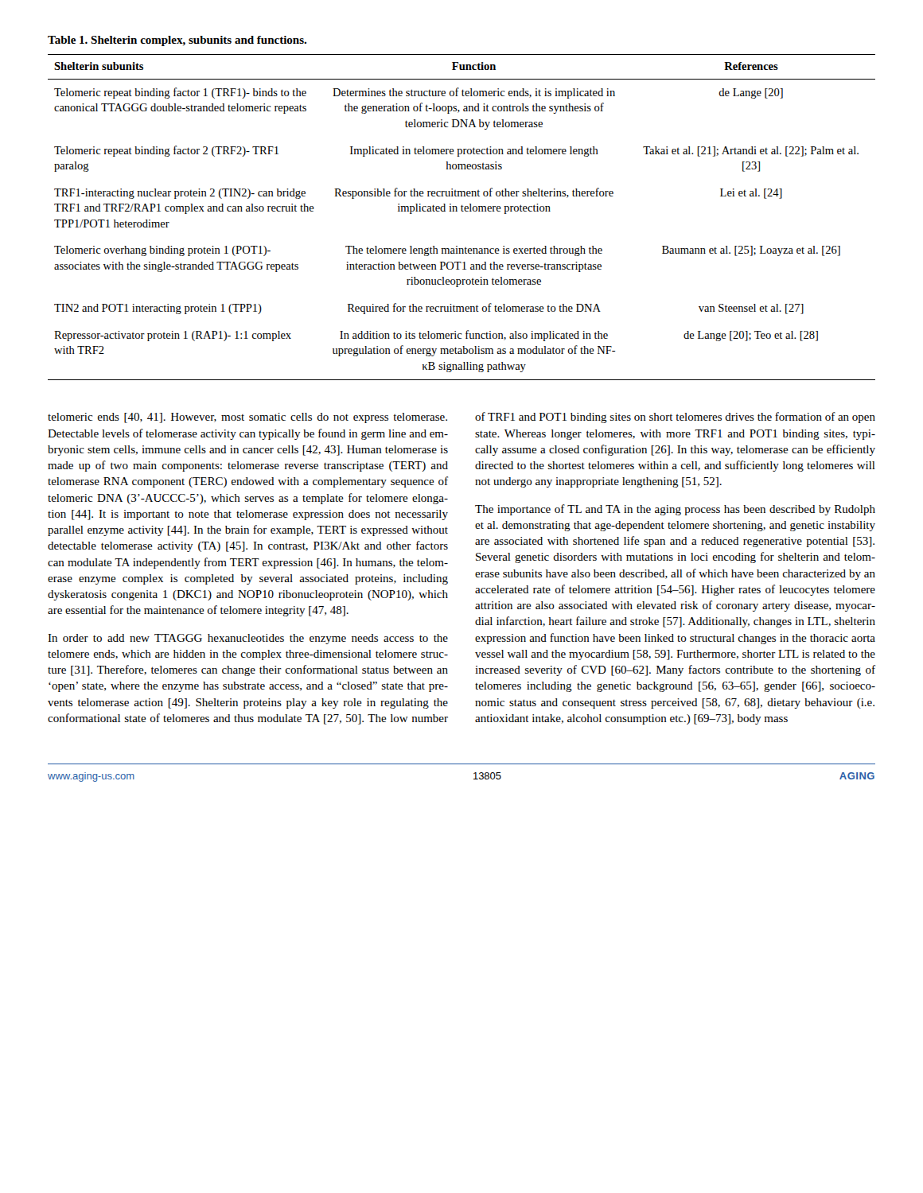Table 1. Shelterin complex, subunits and functions.
| Shelterin subunits | Function | References |
| --- | --- | --- |
| Telomeric repeat binding factor 1 (TRF1)- binds to the canonical TTAGGG double-stranded telomeric repeats | Determines the structure of telomeric ends, it is implicated in the generation of t-loops, and it controls the synthesis of telomeric DNA by telomerase | de Lange [20] |
| Telomeric repeat binding factor 2 (TRF2)- TRF1 paralog | Implicated in telomere protection and telomere length homeostasis | Takai et al. [21]; Artandi et al. [22]; Palm et al. [23] |
| TRF1-interacting nuclear protein 2 (TIN2)- can bridge TRF1 and TRF2/RAP1 complex and can also recruit the TPP1/POT1 heterodimer | Responsible for the recruitment of other shelterins, therefore implicated in telomere protection | Lei et al. [24] |
| Telomeric overhang binding protein 1 (POT1)- associates with the single-stranded TTAGGG repeats | The telomere length maintenance is exerted through the interaction between POT1 and the reverse-transcriptase ribonucleoprotein telomerase | Baumann et al. [25]; Loayza et al. [26] |
| TIN2 and POT1 interacting protein 1 (TPP1) | Required for the recruitment of telomerase to the DNA | van Steensel et al. [27] |
| Repressor-activator protein 1 (RAP1)- 1:1 complex with TRF2 | In addition to its telomeric function, also implicated in the upregulation of energy metabolism as a modulator of the NF-κB signalling pathway | de Lange [20]; Teo et al. [28] |
telomeric ends [40, 41]. However, most somatic cells do not express telomerase. Detectable levels of telomerase activity can typically be found in germ line and embryonic stem cells, immune cells and in cancer cells [42, 43]. Human telomerase is made up of two main components: telomerase reverse transcriptase (TERT) and telomerase RNA component (TERC) endowed with a complementary sequence of telomeric DNA (3’-AUCCC-5’), which serves as a template for telomere elongation [44]. It is important to note that telomerase expression does not necessarily parallel enzyme activity [44]. In the brain for example, TERT is expressed without detectable telomerase activity (TA) [45]. In contrast, PI3K/Akt and other factors can modulate TA independently from TERT expression [46]. In humans, the telomerase enzyme complex is completed by several associated proteins, including dyskeratosis congenita 1 (DKC1) and NOP10 ribonucleoprotein (NOP10), which are essential for the maintenance of telomere integrity [47, 48].
In order to add new TTAGGG hexanucleotides the enzyme needs access to the telomere ends, which are hidden in the complex three-dimensional telomere structure [31]. Therefore, telomeres can change their conformational status between an ‘open’ state, where the enzyme has substrate access, and a “closed” state that prevents telomerase action [49]. Shelterin proteins play a key role in regulating the conformational state of telomeres and thus modulate TA [27, 50]. The low number of TRF1 and POT1 binding sites on short telomeres drives the formation of an open state. Whereas longer telomeres, with more TRF1 and POT1 binding sites, typically assume a closed configuration [26]. In this way, telomerase can be efficiently directed to the shortest telomeres within a cell, and sufficiently long telomeres will not undergo any inappropriate lengthening [51, 52].
The importance of TL and TA in the aging process has been described by Rudolph et al. demonstrating that age-dependent telomere shortening, and genetic instability are associated with shortened life span and a reduced regenerative potential [53]. Several genetic disorders with mutations in loci encoding for shelterin and telomerase subunits have also been described, all of which have been characterized by an accelerated rate of telomere attrition [54–56]. Higher rates of leucocytes telomere attrition are also associated with elevated risk of coronary artery disease, myocardial infarction, heart failure and stroke [57]. Additionally, changes in LTL, shelterin expression and function have been linked to structural changes in the thoracic aorta vessel wall and the myocardium [58, 59]. Furthermore, shorter LTL is related to the increased severity of CVD [60–62]. Many factors contribute to the shortening of telomeres including the genetic background [56, 63–65], gender [66], socioeconomic status and consequent stress perceived [58, 67, 68], dietary behaviour (i.e. antioxidant intake, alcohol consumption etc.) [69–73], body mass
www.aging-us.com 13805 AGING